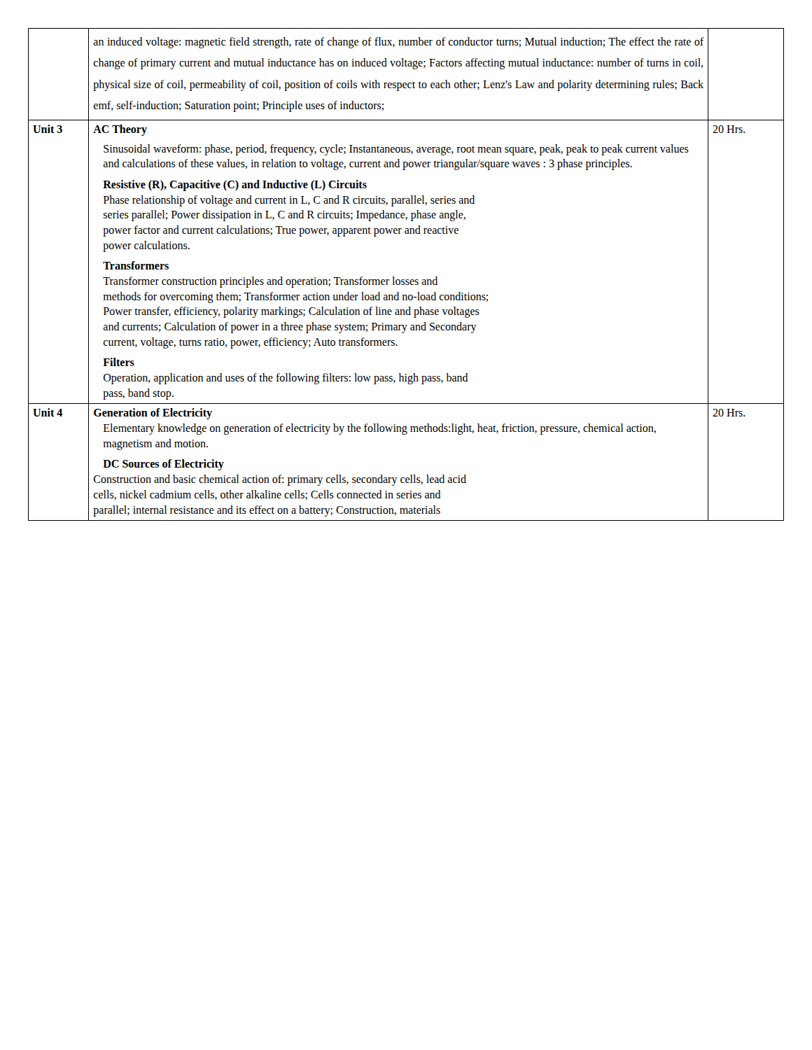| | an induced voltage: magnetic field strength, rate of change of flux, number of conductor turns; Mutual induction; The effect the rate of change of primary current and mutual inductance has on induced voltage; Factors affecting mutual inductance: number of turns in coil, physical size of coil, permeability of coil, position of coils with respect to each other; Lenz's Law and polarity determining rules; Back emf, self-induction; Saturation point; Principle uses of inductors; | |
| Unit 3 | AC Theory Sinusoidal waveform: phase, period, frequency, cycle; Instantaneous, average, root mean square, peak, peak to peak current values and calculations of these values, in relation to voltage, current and power triangular/square waves : 3 phase principles. Resistive (R), Capacitive (C) and Inductive (L) Circuits Phase relationship of voltage and current in L, C and R circuits, parallel, series and series parallel; Power dissipation in L, C and R circuits; Impedance, phase angle, power factor and current calculations; True power, apparent power and reactive power calculations. Transformers Transformer construction principles and operation; Transformer losses and methods for overcoming them; Transformer action under load and no-load conditions; Power transfer, efficiency, polarity markings; Calculation of line and phase voltages and currents; Calculation of power in a three phase system; Primary and Secondary current, voltage, turns ratio, power, efficiency; Auto transformers. Filters Operation, application and uses of the following filters: low pass, high pass, band pass, band stop. | 20 Hrs. |
| Unit 4 | Generation of Electricity Elementary knowledge on generation of electricity by the following methods:light, heat, friction, pressure, chemical action, magnetism and motion. DC Sources of Electricity Construction and basic chemical action of: primary cells, secondary cells, lead acid cells, nickel cadmium cells, other alkaline cells; Cells connected in series and parallel; internal resistance and its effect on a battery; Construction, materials | 20 Hrs. |